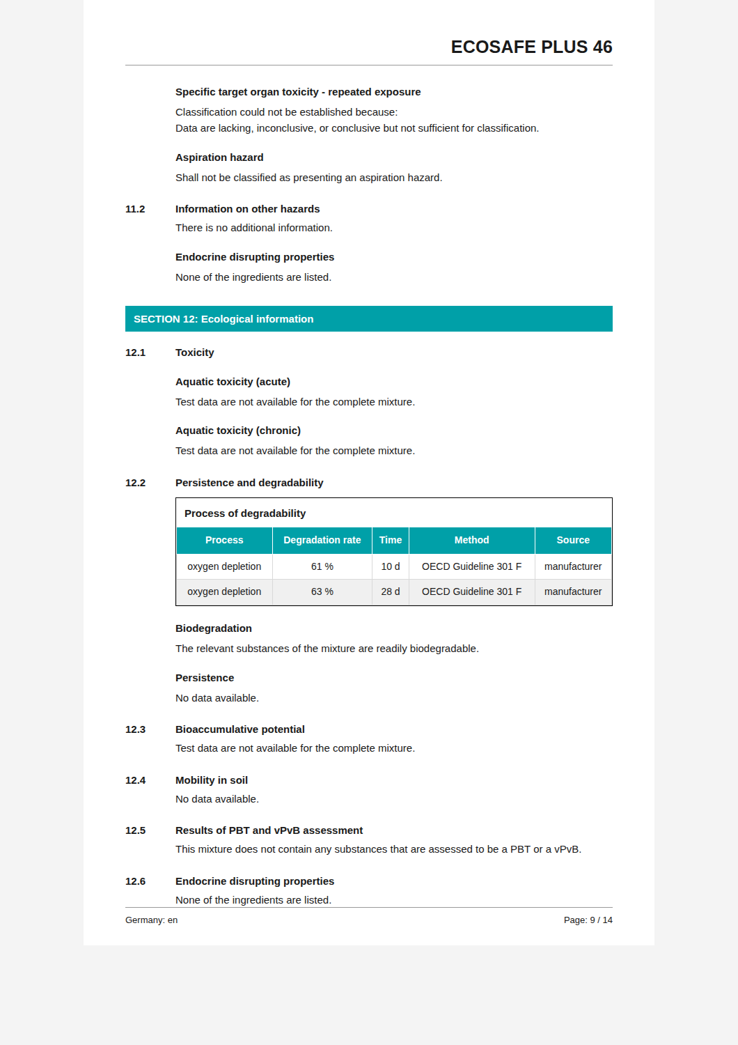ECOSAFE PLUS 46
Specific target organ toxicity - repeated exposure
Classification could not be established because:
Data are lacking, inconclusive, or conclusive but not sufficient for classification.
Aspiration hazard
Shall not be classified as presenting an aspiration hazard.
11.2
Information on other hazards
There is no additional information.
Endocrine disrupting properties
None of the ingredients are listed.
SECTION 12: Ecological information
12.1
Toxicity
Aquatic toxicity (acute)
Test data are not available for the complete mixture.
Aquatic toxicity (chronic)
Test data are not available for the complete mixture.
12.2
Persistence and degradability
Process of degradability
| Process | Degradation rate | Time | Method | Source |
| --- | --- | --- | --- | --- |
| oxygen depletion | 61 % | 10 d | OECD Guideline 301 F | manufacturer |
| oxygen depletion | 63 % | 28 d | OECD Guideline 301 F | manufacturer |
Biodegradation
The relevant substances of the mixture are readily biodegradable.
Persistence
No data available.
12.3
Bioaccumulative potential
Test data are not available for the complete mixture.
12.4
Mobility in soil
No data available.
12.5
Results of PBT and vPvB assessment
This mixture does not contain any substances that are assessed to be a PBT or a vPvB.
12.6
Endocrine disrupting properties
None of the ingredients are listed.
Germany: en Page: 9 / 14